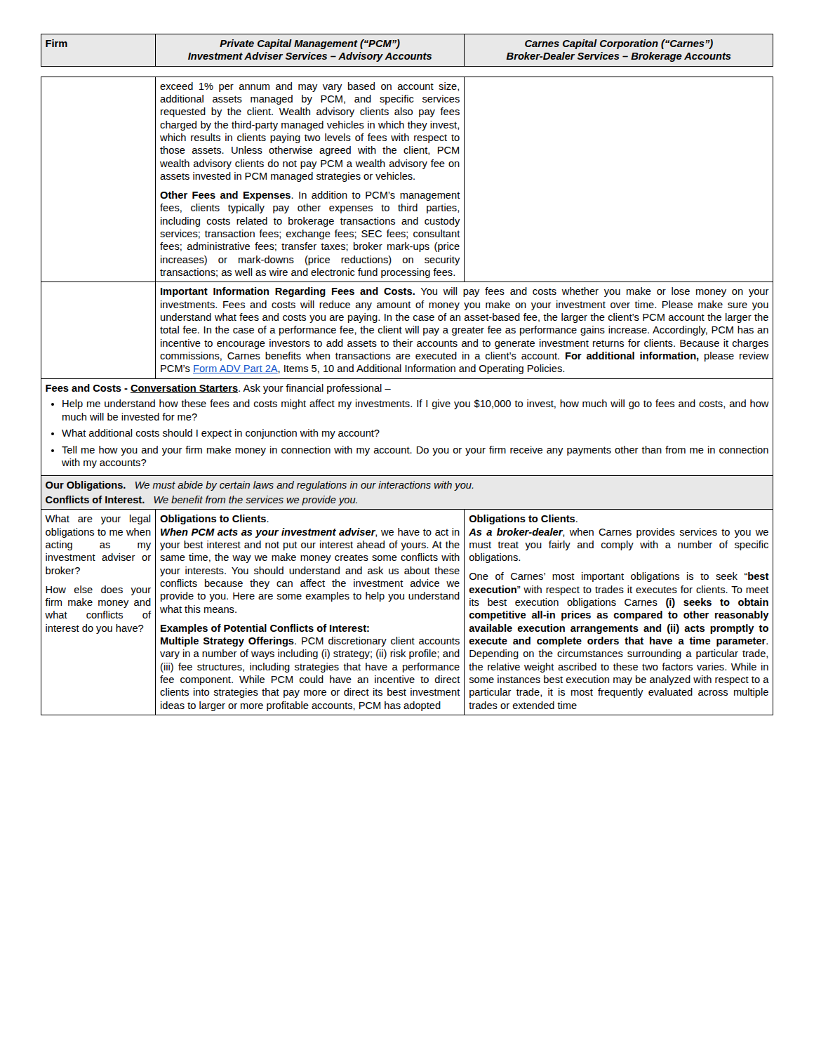| Firm | Private Capital Management (“PCM”) Investment Adviser Services – Advisory Accounts | Carnes Capital Corporation (“Carnes”) Broker-Dealer Services – Brokerage Accounts |
| --- | --- | --- |
| | exceed 1% per annum and may vary based on account size, additional assets managed by PCM, and specific services requested by the client. Wealth advisory clients also pay fees charged by the third-party managed vehicles in which they invest, which results in clients paying two levels of fees with respect to those assets. Unless otherwise agreed with the client, PCM wealth advisory clients do not pay PCM a wealth advisory fee on assets invested in PCM managed strategies or vehicles. Other Fees and Expenses . In addition to PCM’s management fees, clients typically pay other expenses to third parties, including costs related to brokerage transactions and custody services; transaction fees; exchange fees; SEC fees; consultant fees; administrative fees; transfer taxes; broker mark-ups (price increases) or mark-downs (price reductions) on security transactions; as well as wire and electronic fund processing fees. | |
| | Important Information Regarding Fees and Costs. You will pay fees and costs whether you make or lose money on your investments. Fees and costs will reduce any amount of money you make on your investment over time. Please make sure you understand what fees and costs you are paying. In the case of an asset-based fee, the larger the client’s PCM account the larger the total fee. In the case of a performance fee, the client will pay a greater fee as performance gains increase. Accordingly, PCM has an incentive to encourage investors to add assets to their accounts and to generate investment returns for clients. Because it charges commissions, Carnes benefits when transactions are executed in a client’s account. For additional information, please review PCM’s Form ADV Part 2A , Items 5, 10 and Additional Information and Operating Policies. |
| Fees and Costs - Conversation Starters . Ask your financial professional – Help me understand how these fees and costs might affect my investments. If I give you $10,000 to invest, how much will go to fees and costs, and how much will be invested for me? What additional costs should I expect in conjunction with my account? Tell me how you and your firm make money in connection with my account. Do you or your firm receive any payments other than from me in connection with my accounts? |
| Our Obligations. We must abide by certain laws and regulations in our interactions with you. Conflicts of Interest. We benefit from the services we provide you. |
| What are your legal obligations to me when acting as my investment adviser or broker? How else does your firm make money and what conflicts of interest do you have? | Obligations to Clients . When PCM acts as your investment adviser , we have to act in your best interest and not put our interest ahead of yours. At the same time, the way we make money creates some conflicts with your interests. You should understand and ask us about these conflicts because they can affect the investment advice we provide to you. Here are some examples to help you understand what this means. Examples of Potential Conflicts of Interest: Multiple Strategy Offerings . PCM discretionary client accounts vary in a number of ways including (i) strategy; (ii) risk profile; and (iii) fee structures, including strategies that have a performance fee component. While PCM could have an incentive to direct clients into strategies that pay more or direct its best investment ideas to larger or more profitable accounts, PCM has adopted | Obligations to Clients . As a broker-dealer , when Carnes provides services to you we must treat you fairly and comply with a number of specific obligations. One of Carnes’ most important obligations is to seek “ best execution ” with respect to trades it executes for clients. To meet its best execution obligations Carnes (i) seeks to obtain competitive all-in prices as compared to other reasonably available execution arrangements and (ii) acts promptly to execute and complete orders that have a time parameter . Depending on the circumstances surrounding a particular trade, the relative weight ascribed to these two factors varies. While in some instances best execution may be analyzed with respect to a particular trade, it is most frequently evaluated across multiple trades or extended time |